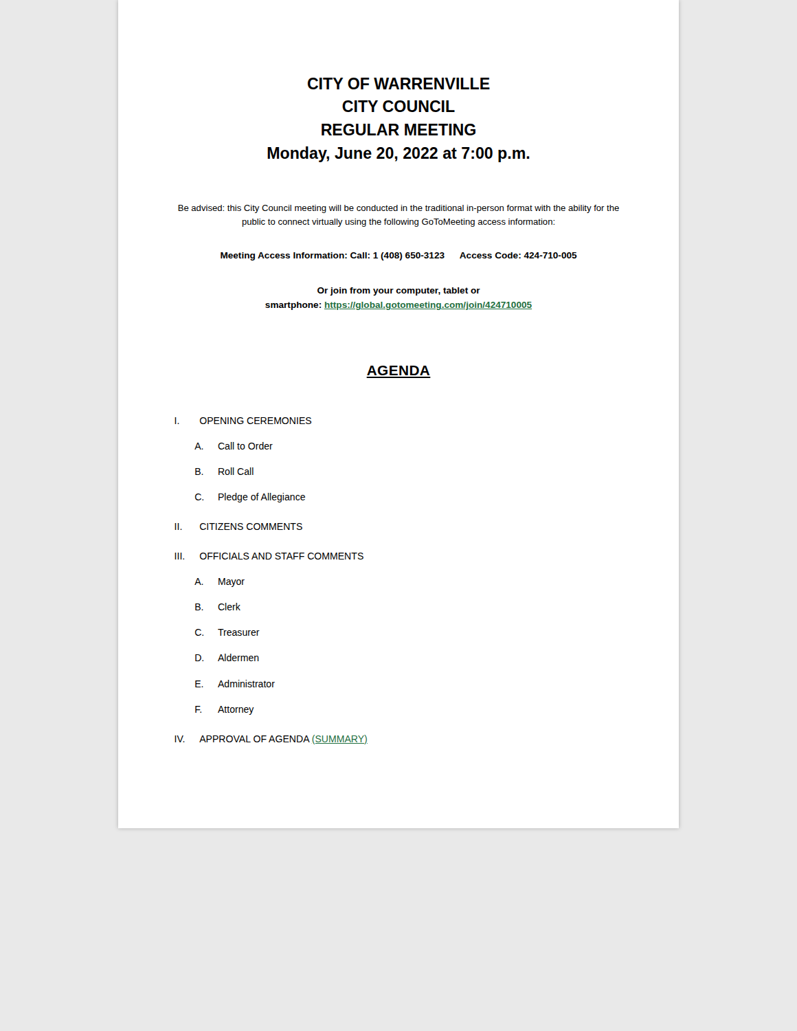CITY OF WARRENVILLE CITY COUNCIL REGULAR MEETING Monday, June 20, 2022 at 7:00 p.m.
Be advised: this City Council meeting will be conducted in the traditional in-person format with the ability for the public to connect virtually using the following GoToMeeting access information:
Meeting Access Information: Call: 1 (408) 650-3123 Access Code: 424-710-005
Or join from your computer, tablet or
smartphone: https://global.gotomeeting.com/join/424710005
AGENDA
I. OPENING CEREMONIES
A. Call to Order
B. Roll Call
C. Pledge of Allegiance
II. CITIZENS COMMENTS
III. OFFICIALS AND STAFF COMMENTS
A. Mayor
B. Clerk
C. Treasurer
D. Aldermen
E. Administrator
F. Attorney
IV. APPROVAL OF AGENDA (SUMMARY)